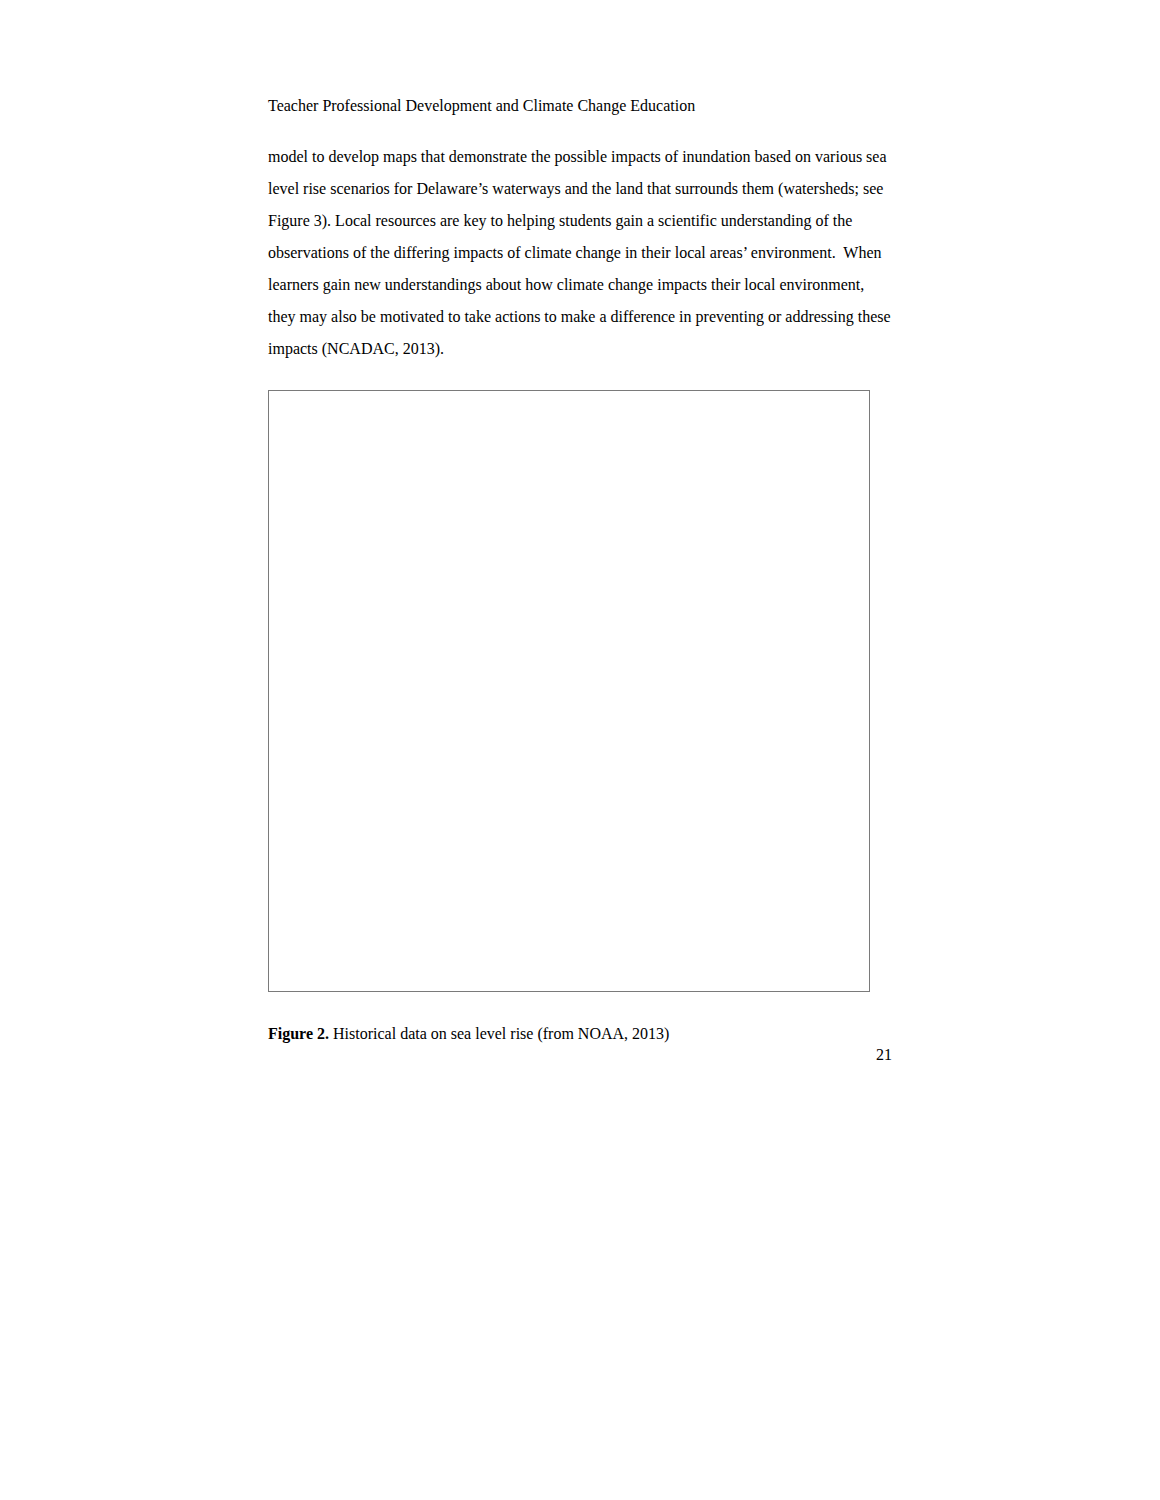Teacher Professional Development and Climate Change Education
model to develop maps that demonstrate the possible impacts of inundation based on various sea level rise scenarios for Delaware’s waterways and the land that surrounds them (watersheds; see Figure 3). Local resources are key to helping students gain a scientific understanding of the observations of the differing impacts of climate change in their local areas’ environment. When learners gain new understandings about how climate change impacts their local environment, they may also be motivated to take actions to make a difference in preventing or addressing these impacts (NCADAC, 2013).
Figure 2. Historical data on sea level rise (from NOAA, 2013)
21